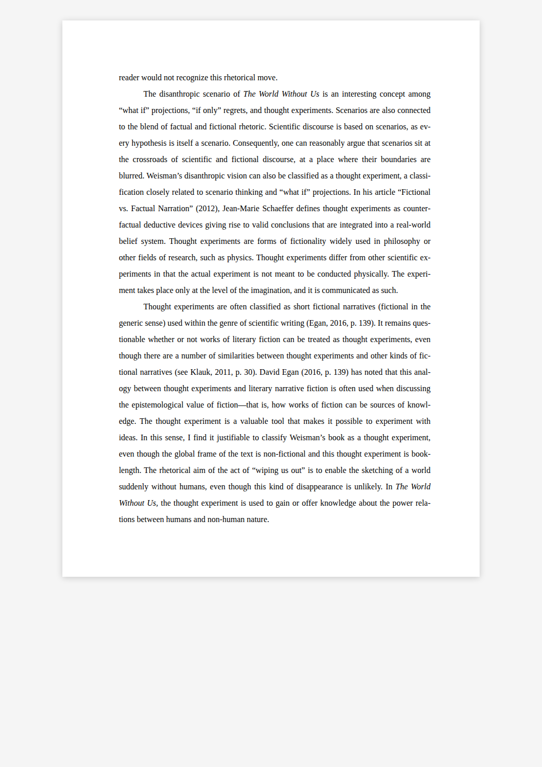reader would not recognize this rhetorical move.
The disanthropic scenario of The World Without Us is an interesting concept among “what if” projections, “if only” regrets, and thought experiments. Scenarios are also connected to the blend of factual and fictional rhetoric. Scientific discourse is based on scenarios, as every hypothesis is itself a scenario. Consequently, one can reasonably argue that scenarios sit at the crossroads of scientific and fictional discourse, at a place where their boundaries are blurred. Weisman’s disanthropic vision can also be classified as a thought experiment, a classification closely related to scenario thinking and “what if” projections. In his article “Fictional vs. Factual Narration” (2012), Jean-Marie Schaeffer defines thought experiments as counterfactual deductive devices giving rise to valid conclusions that are integrated into a real-world belief system. Thought experiments are forms of fictionality widely used in philosophy or other fields of research, such as physics. Thought experiments differ from other scientific experiments in that the actual experiment is not meant to be conducted physically. The experiment takes place only at the level of the imagination, and it is communicated as such.
Thought experiments are often classified as short fictional narratives (fictional in the generic sense) used within the genre of scientific writing (Egan, 2016, p. 139). It remains questionable whether or not works of literary fiction can be treated as thought experiments, even though there are a number of similarities between thought experiments and other kinds of fictional narratives (see Klauk, 2011, p. 30). David Egan (2016, p. 139) has noted that this analogy between thought experiments and literary narrative fiction is often used when discussing the epistemological value of fiction—that is, how works of fiction can be sources of knowledge. The thought experiment is a valuable tool that makes it possible to experiment with ideas. In this sense, I find it justifiable to classify Weisman’s book as a thought experiment, even though the global frame of the text is non-fictional and this thought experiment is book-length. The rhetorical aim of the act of “wiping us out” is to enable the sketching of a world suddenly without humans, even though this kind of disappearance is unlikely. In The World Without Us, the thought experiment is used to gain or offer knowledge about the power relations between humans and non-human nature.